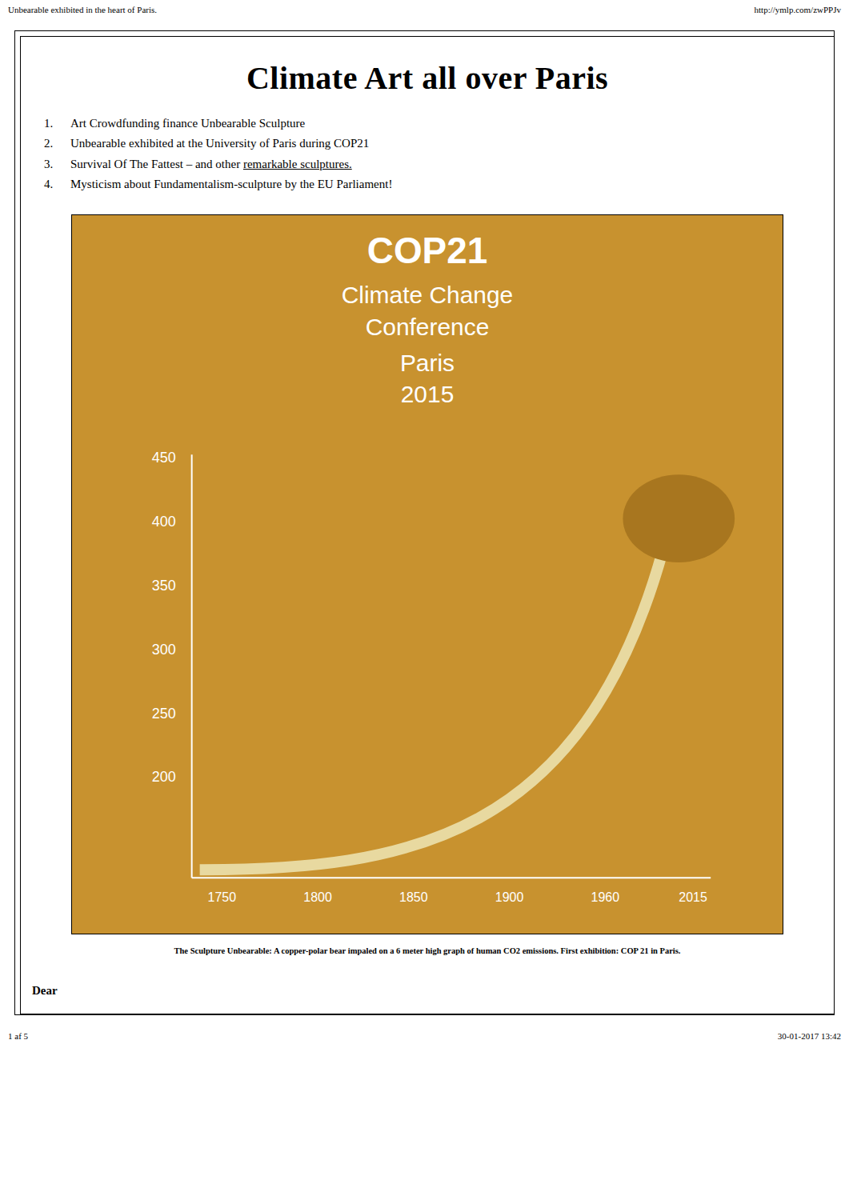Unbearable exhibited in the heart of Paris.
http://ymlp.com/zwPPJv
Climate Art all over Paris
Art Crowdfunding finance Unbearable Sculpture
Unbearable exhibited at the University of Paris during COP21
Survival Of The Fattest – and other remarkable sculptures.
Mysticism about Fundamentalism-sculpture by the EU Parliament!
The Sculpture Unbearable: A copper-polar bear impaled on a 6 meter high graph of human CO2 emissions. First exhibition: COP 21 in Paris.
Dear
1 af 5
30-01-2017 13:42